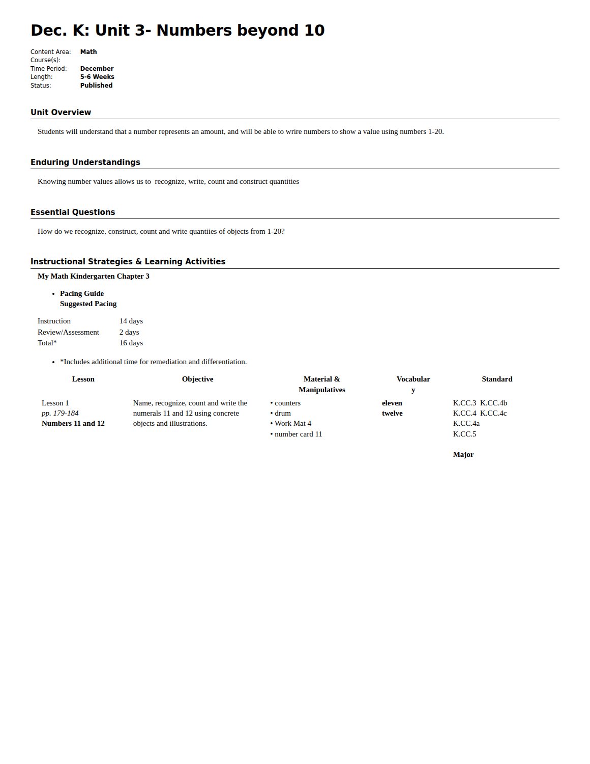Dec. K: Unit 3- Numbers beyond 10
| Content Area: | Math |
| Course(s): | |
| Time Period: | December |
| Length: | 5-6 Weeks |
| Status: | Published |
Unit Overview
Students will understand that a number represents an amount, and will be able to wrire numbers to show a value using numbers 1-20.
Enduring Understandings
Knowing number values allows us to recognize, write, count and construct quantities
Essential Questions
How do we recognize, construct, count and write quantiies of objects from 1-20?
Instructional Strategies & Learning Activities
My Math Kindergarten Chapter 3
Pacing Guide
Suggested Pacing
| Instruction | 14 days |
| Review/Assessment | 2 days |
| Total* | 16 days |
*Includes additional time for remediation and differentiation.
| Lesson | Objective | Material & Manipulatives | Vocabular y | Standard |
| --- | --- | --- | --- | --- |
| Lesson 1 pp. 179-184 Numbers 11 and 12 | Name, recognize, count and write the numerals 11 and 12 using concrete objects and illustrations. | • counters • drum • Work Mat 4 • number card 11 | eleven twelve | K.CC.3 K.CC.4b K.CC.4 K.CC.4c K.CC.4a K.CC.5 Major |